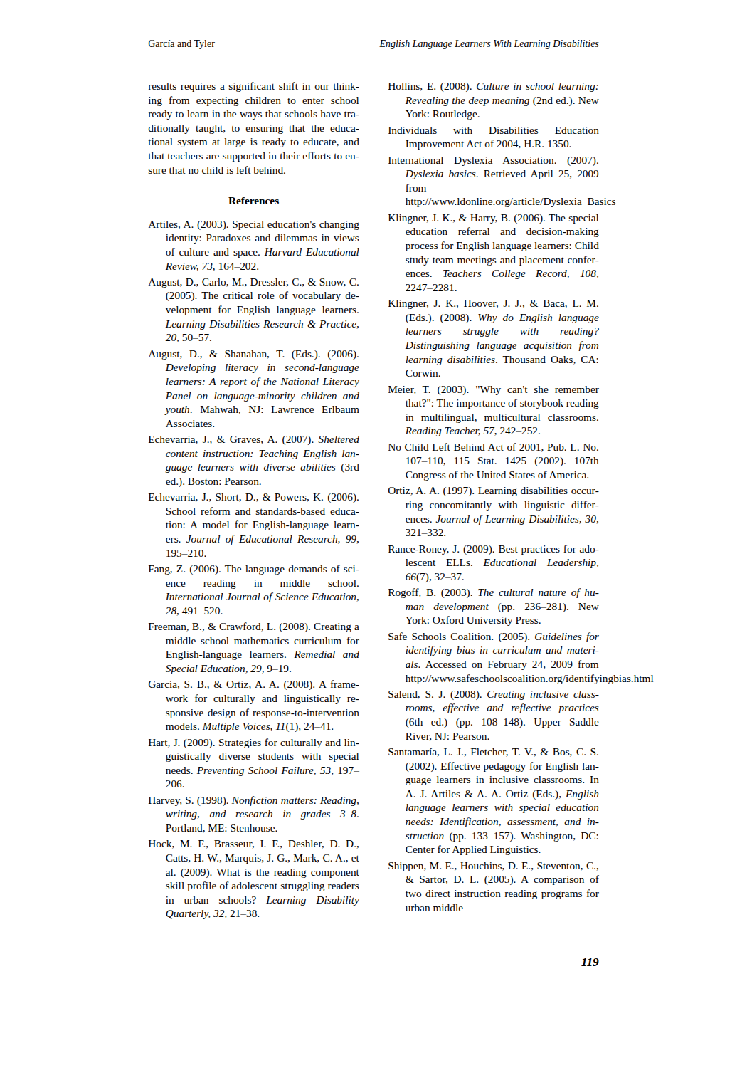García and Tyler English Language Learners With Learning Disabilities
results requires a significant shift in our thinking from expecting children to enter school ready to learn in the ways that schools have traditionally taught, to ensuring that the educational system at large is ready to educate, and that teachers are supported in their efforts to ensure that no child is left behind.
References
Artiles, A. (2003). Special education's changing identity: Paradoxes and dilemmas in views of culture and space. Harvard Educational Review, 73, 164–202.
August, D., Carlo, M., Dressler, C., & Snow, C. (2005). The critical role of vocabulary development for English language learners. Learning Disabilities Research & Practice, 20, 50–57.
August, D., & Shanahan, T. (Eds.). (2006). Developing literacy in second-language learners: A report of the National Literacy Panel on language-minority children and youth. Mahwah, NJ: Lawrence Erlbaum Associates.
Echevarria, J., & Graves, A. (2007). Sheltered content instruction: Teaching English language learners with diverse abilities (3rd ed.). Boston: Pearson.
Echevarria, J., Short, D., & Powers, K. (2006). School reform and standards-based education: A model for English-language learners. Journal of Educational Research, 99, 195–210.
Fang, Z. (2006). The language demands of science reading in middle school. International Journal of Science Education, 28, 491–520.
Freeman, B., & Crawford, L. (2008). Creating a middle school mathematics curriculum for English-language learners. Remedial and Special Education, 29, 9–19.
García, S. B., & Ortiz, A. A. (2008). A framework for culturally and linguistically responsive design of response-to-intervention models. Multiple Voices, 11(1), 24–41.
Hart, J. (2009). Strategies for culturally and linguistically diverse students with special needs. Preventing School Failure, 53, 197–206.
Harvey, S. (1998). Nonfiction matters: Reading, writing, and research in grades 3–8. Portland, ME: Stenhouse.
Hock, M. F., Brasseur, I. F., Deshler, D. D., Catts, H. W., Marquis, J. G., Mark, C. A., et al. (2009). What is the reading component skill profile of adolescent struggling readers in urban schools? Learning Disability Quarterly, 32, 21–38.
Hollins, E. (2008). Culture in school learning: Revealing the deep meaning (2nd ed.). New York: Routledge.
Individuals with Disabilities Education Improvement Act of 2004, H.R. 1350.
International Dyslexia Association. (2007). Dyslexia basics. Retrieved April 25, 2009 from http://www.ldonline.org/article/Dyslexia_Basics
Klingner, J. K., & Harry, B. (2006). The special education referral and decision-making process for English language learners: Child study team meetings and placement conferences. Teachers College Record, 108, 2247–2281.
Klingner, J. K., Hoover, J. J., & Baca, L. M. (Eds.). (2008). Why do English language learners struggle with reading? Distinguishing language acquisition from learning disabilities. Thousand Oaks, CA: Corwin.
Meier, T. (2003). "Why can't she remember that?": The importance of storybook reading in multilingual, multicultural classrooms. Reading Teacher, 57, 242–252.
No Child Left Behind Act of 2001, Pub. L. No. 107–110, 115 Stat. 1425 (2002). 107th Congress of the United States of America.
Ortiz, A. A. (1997). Learning disabilities occurring concomitantly with linguistic differences. Journal of Learning Disabilities, 30, 321–332.
Rance-Roney, J. (2009). Best practices for adolescent ELLs. Educational Leadership, 66(7), 32–37.
Rogoff, B. (2003). The cultural nature of human development (pp. 236–281). New York: Oxford University Press.
Safe Schools Coalition. (2005). Guidelines for identifying bias in curriculum and materials. Accessed on February 24, 2009 from http://www.safeschoolscoalition.org/identifyingbias.html
Salend, S. J. (2008). Creating inclusive classrooms, effective and reflective practices (6th ed.) (pp. 108–148). Upper Saddle River, NJ: Pearson.
Santamaría, L. J., Fletcher, T. V., & Bos, C. S. (2002). Effective pedagogy for English language learners in inclusive classrooms. In A. J. Artiles & A. A. Ortiz (Eds.), English language learners with special education needs: Identification, assessment, and instruction (pp. 133–157). Washington, DC: Center for Applied Linguistics.
Shippen, M. E., Houchins, D. E., Steventon, C., & Sartor, D. L. (2005). A comparison of two direct instruction reading programs for urban middle
119